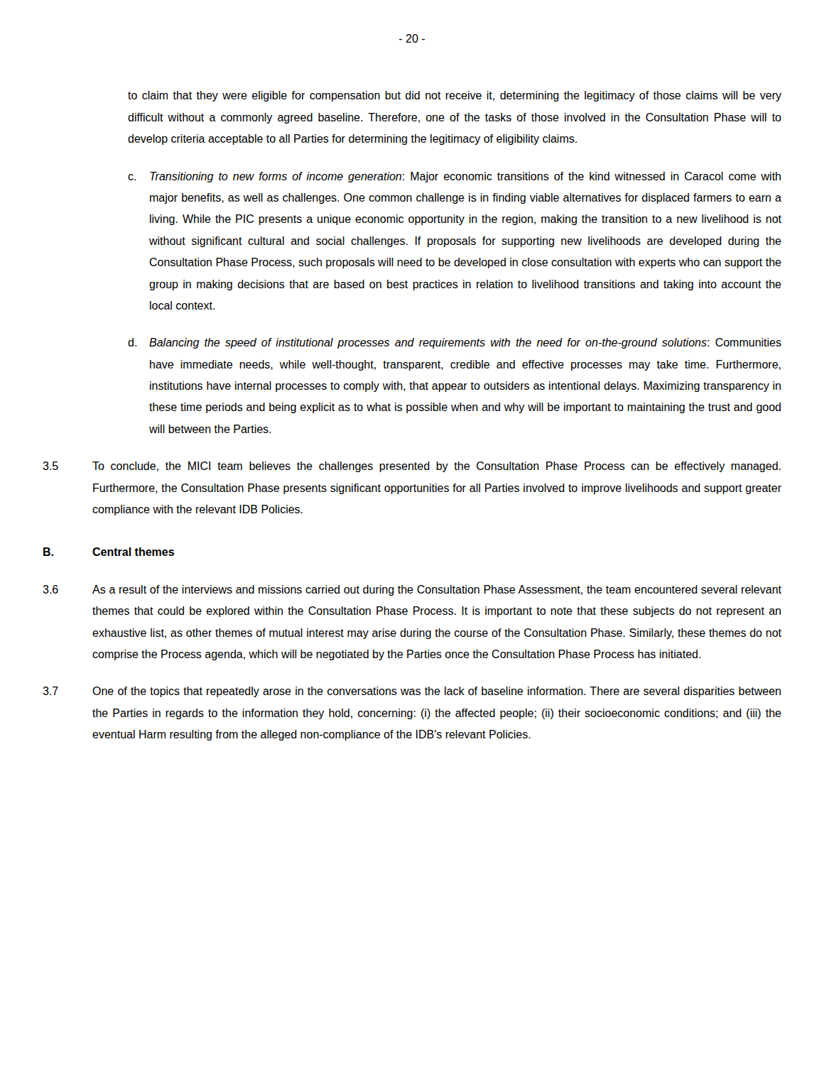- 20 -
to claim that they were eligible for compensation but did not receive it, determining the legitimacy of those claims will be very difficult without a commonly agreed baseline. Therefore, one of the tasks of those involved in the Consultation Phase will to develop criteria acceptable to all Parties for determining the legitimacy of eligibility claims.
c.
Transitioning to new forms of income generation: Major economic transitions of the kind witnessed in Caracol come with major benefits, as well as challenges. One common challenge is in finding viable alternatives for displaced farmers to earn a living. While the PIC presents a unique economic opportunity in the region, making the transition to a new livelihood is not without significant cultural and social challenges. If proposals for supporting new livelihoods are developed during the Consultation Phase Process, such proposals will need to be developed in close consultation with experts who can support the group in making decisions that are based on best practices in relation to livelihood transitions and taking into account the local context.
d.
Balancing the speed of institutional processes and requirements with the need for on-the-ground solutions: Communities have immediate needs, while well-thought, transparent, credible and effective processes may take time. Furthermore, institutions have internal processes to comply with, that appear to outsiders as intentional delays. Maximizing transparency in these time periods and being explicit as to what is possible when and why will be important to maintaining the trust and good will between the Parties.
3.5
To conclude, the MICI team believes the challenges presented by the Consultation Phase Process can be effectively managed. Furthermore, the Consultation Phase presents significant opportunities for all Parties involved to improve livelihoods and support greater compliance with the relevant IDB Policies.
B. Central themes
3.6
As a result of the interviews and missions carried out during the Consultation Phase Assessment, the team encountered several relevant themes that could be explored within the Consultation Phase Process. It is important to note that these subjects do not represent an exhaustive list, as other themes of mutual interest may arise during the course of the Consultation Phase. Similarly, these themes do not comprise the Process agenda, which will be negotiated by the Parties once the Consultation Phase Process has initiated.
3.7
One of the topics that repeatedly arose in the conversations was the lack of baseline information. There are several disparities between the Parties in regards to the information they hold, concerning: (i) the affected people; (ii) their socioeconomic conditions; and (iii) the eventual Harm resulting from the alleged non-compliance of the IDB's relevant Policies.